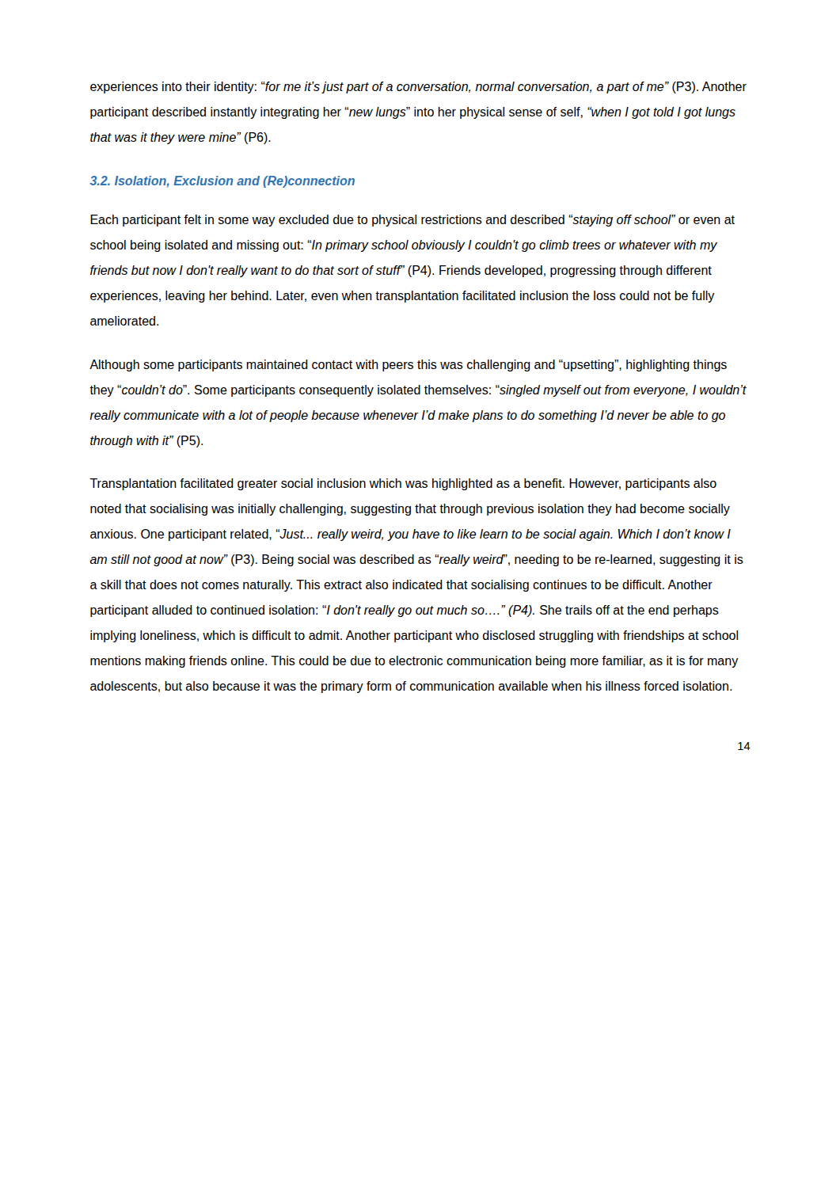experiences into their identity: “for me it’s just part of a conversation, normal conversation, a part of me” (P3). Another participant described instantly integrating her “new lungs” into her physical sense of self, “when I got told I got lungs that was it they were mine” (P6).
3.2. Isolation, Exclusion and (Re)connection
Each participant felt in some way excluded due to physical restrictions and described “staying off school” or even at school being isolated and missing out: “In primary school obviously I couldn't go climb trees or whatever with my friends but now I don't really want to do that sort of stuff” (P4). Friends developed, progressing through different experiences, leaving her behind. Later, even when transplantation facilitated inclusion the loss could not be fully ameliorated.
Although some participants maintained contact with peers this was challenging and “upsetting”, highlighting things they “couldn’t do”. Some participants consequently isolated themselves: “singled myself out from everyone, I wouldn’t really communicate with a lot of people because whenever I’d make plans to do something I’d never be able to go through with it” (P5).
Transplantation facilitated greater social inclusion which was highlighted as a benefit. However, participants also noted that socialising was initially challenging, suggesting that through previous isolation they had become socially anxious. One participant related, “Just... really weird, you have to like learn to be social again. Which I don’t know I am still not good at now” (P3). Being social was described as “really weird”, needing to be re-learned, suggesting it is a skill that does not comes naturally. This extract also indicated that socialising continues to be difficult. Another participant alluded to continued isolation: “I don't really go out much so….” (P4). She trails off at the end perhaps implying loneliness, which is difficult to admit. Another participant who disclosed struggling with friendships at school mentions making friends online. This could be due to electronic communication being more familiar, as it is for many adolescents, but also because it was the primary form of communication available when his illness forced isolation.
14